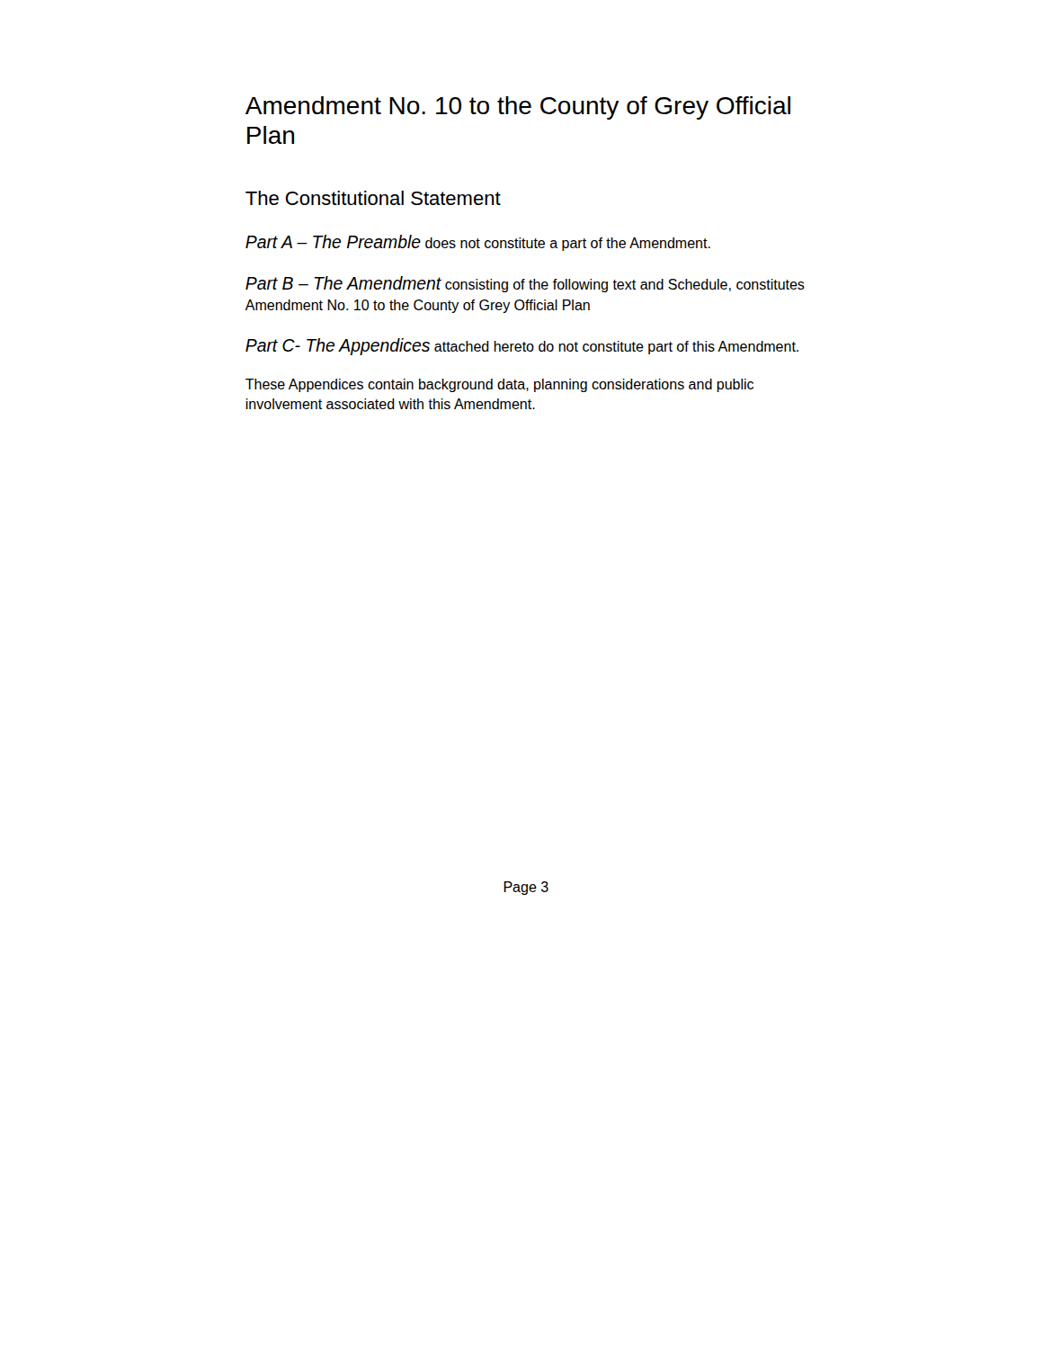Amendment No. 10 to the County of Grey Official Plan
The Constitutional Statement
Part A – The Preamble does not constitute a part of the Amendment.
Part B – The Amendment consisting of the following text and Schedule, constitutes Amendment No. 10 to the County of Grey Official Plan
Part C- The Appendices attached hereto do not constitute part of this Amendment.
These Appendices contain background data, planning considerations and public involvement associated with this Amendment.
Page 3